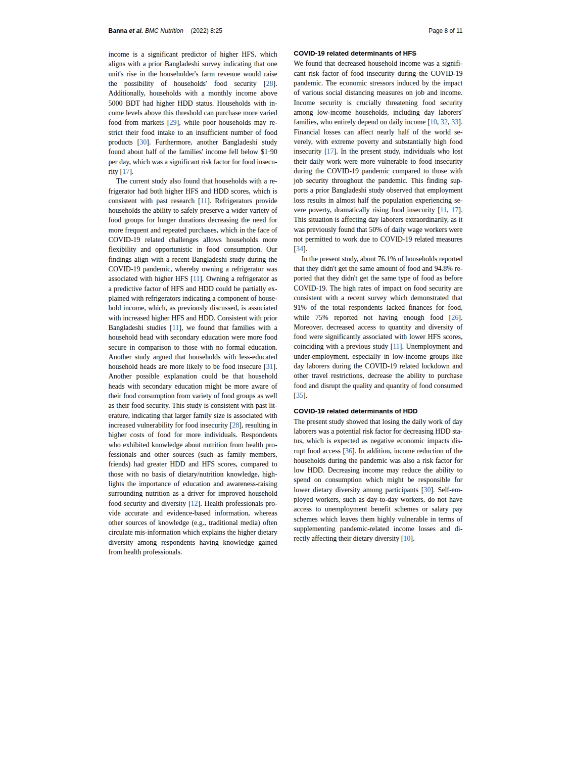Banna et al. BMC Nutrition (2022) 8:25
Page 8 of 11
income is a significant predictor of higher HFS, which aligns with a prior Bangladeshi survey indicating that one unit's rise in the householder's farm revenue would raise the possibility of households' food security [28]. Additionally, households with a monthly income above 5000 BDT had higher HDD status. Households with income levels above this threshold can purchase more varied food from markets [29], while poor households may restrict their food intake to an insufficient number of food products [30]. Furthermore, another Bangladeshi study found about half of the families' income fell below $1·90 per day, which was a significant risk factor for food insecurity [17].
The current study also found that households with a refrigerator had both higher HFS and HDD scores, which is consistent with past research [11]. Refrigerators provide households the ability to safely preserve a wider variety of food groups for longer durations decreasing the need for more frequent and repeated purchases, which in the face of COVID-19 related challenges allows households more flexibility and opportunistic in food consumption. Our findings align with a recent Bangladeshi study during the COVID-19 pandemic, whereby owning a refrigerator was associated with higher HFS [11]. Owning a refrigerator as a predictive factor of HFS and HDD could be partially explained with refrigerators indicating a component of household income, which, as previously discussed, is associated with increased higher HFS and HDD. Consistent with prior Bangladeshi studies [11], we found that families with a household head with secondary education were more food secure in comparison to those with no formal education. Another study argued that households with less-educated household heads are more likely to be food insecure [31]. Another possible explanation could be that household heads with secondary education might be more aware of their food consumption from variety of food groups as well as their food security. This study is consistent with past literature, indicating that larger family size is associated with increased vulnerability for food insecurity [28], resulting in higher costs of food for more individuals. Respondents who exhibited knowledge about nutrition from health professionals and other sources (such as family members, friends) had greater HDD and HFS scores, compared to those with no basis of dietary/nutrition knowledge, highlights the importance of education and awareness-raising surrounding nutrition as a driver for improved household food security and diversity [12]. Health professionals provide accurate and evidence-based information, whereas other sources of knowledge (e.g., traditional media) often circulate mis-information which explains the higher dietary diversity among respondents having knowledge gained from health professionals.
COVID-19 related determinants of HFS
We found that decreased household income was a significant risk factor of food insecurity during the COVID-19 pandemic. The economic stressors induced by the impact of various social distancing measures on job and income. Income security is crucially threatening food security among low-income households, including day laborers' families, who entirely depend on daily income [10, 32, 33]. Financial losses can affect nearly half of the world severely, with extreme poverty and substantially high food insecurity [17]. In the present study, individuals who lost their daily work were more vulnerable to food insecurity during the COVID-19 pandemic compared to those with job security throughout the pandemic. This finding supports a prior Bangladeshi study observed that employment loss results in almost half the population experiencing severe poverty, dramatically rising food insecurity [11, 17]. This situation is affecting day laborers extraordinarily, as it was previously found that 50% of daily wage workers were not permitted to work due to COVID-19 related measures [34].
In the present study, about 76.1% of households reported that they didn't get the same amount of food and 94.8% reported that they didn't get the same type of food as before COVID-19. The high rates of impact on food security are consistent with a recent survey which demonstrated that 91% of the total respondents lacked finances for food, while 75% reported not having enough food [26]. Moreover, decreased access to quantity and diversity of food were significantly associated with lower HFS scores, coinciding with a previous study [11]. Unemployment and under-employment, especially in low-income groups like day laborers during the COVID-19 related lockdown and other travel restrictions, decrease the ability to purchase food and disrupt the quality and quantity of food consumed [35].
COVID-19 related determinants of HDD
The present study showed that losing the daily work of day laborers was a potential risk factor for decreasing HDD status, which is expected as negative economic impacts disrupt food access [36]. In addition, income reduction of the households during the pandemic was also a risk factor for low HDD. Decreasing income may reduce the ability to spend on consumption which might be responsible for lower dietary diversity among participants [30]. Self-employed workers, such as day-to-day workers, do not have access to unemployment benefit schemes or salary pay schemes which leaves them highly vulnerable in terms of supplementing pandemic-related income losses and directly affecting their dietary diversity [10].